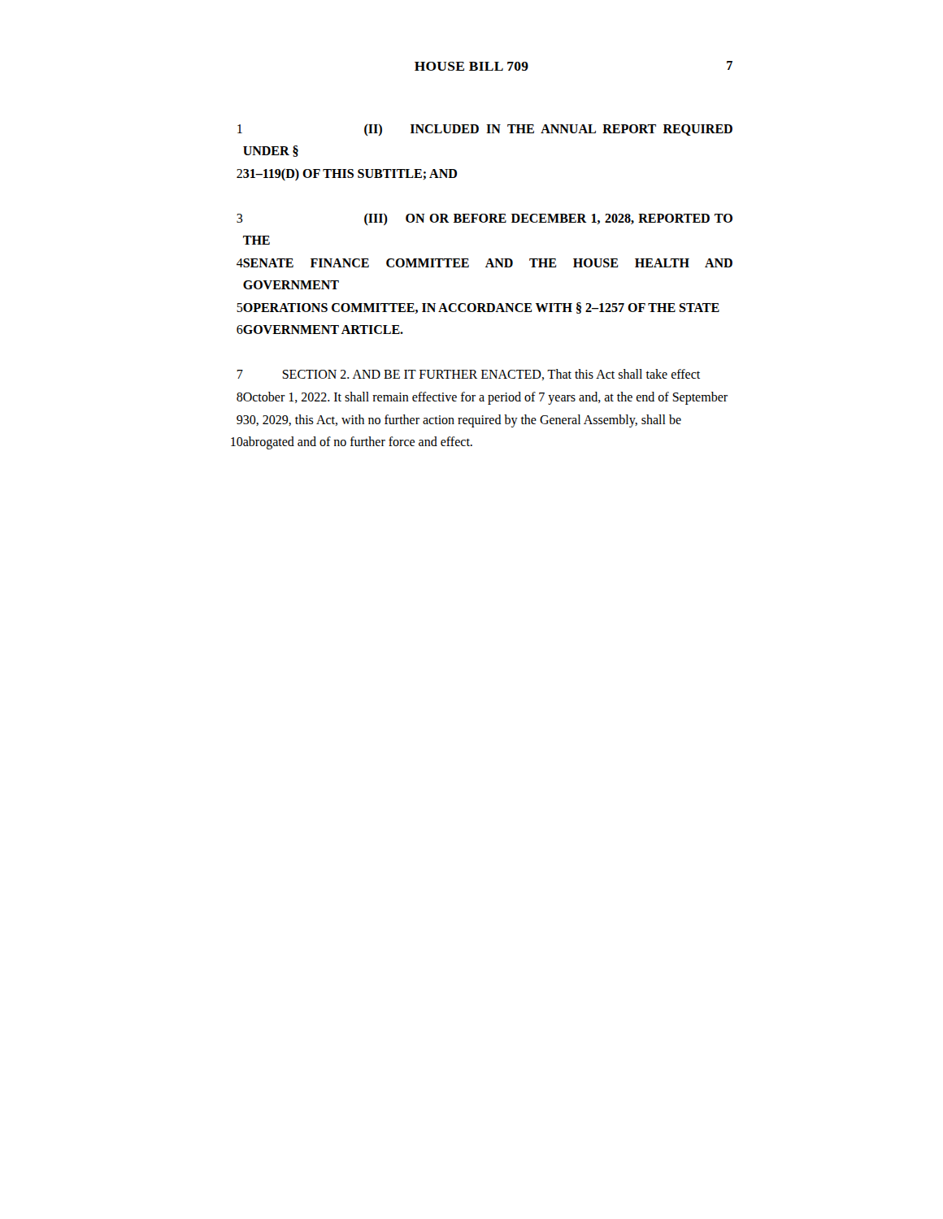HOUSE BILL 709 7
| 1 | (II) INCLUDED IN THE ANNUAL REPORT REQUIRED UNDER § |
| 2 | 31–119(D) OF THIS SUBTITLE; AND |
| 3 | (III) ON OR BEFORE DECEMBER 1, 2028, REPORTED TO THE |
| 4 | SENATE FINANCE COMMITTEE AND THE HOUSE HEALTH AND GOVERNMENT |
| 5 | OPERATIONS COMMITTEE, IN ACCORDANCE WITH § 2–1257 OF THE STATE |
| 6 | GOVERNMENT ARTICLE. |
| 7 | SECTION 2. AND BE IT FURTHER ENACTED, That this Act shall take effect |
| 8 | October 1, 2022. It shall remain effective for a period of 7 years and, at the end of September |
| 9 | 30, 2029, this Act, with no further action required by the General Assembly, shall be |
| 10 | abrogated and of no further force and effect. |